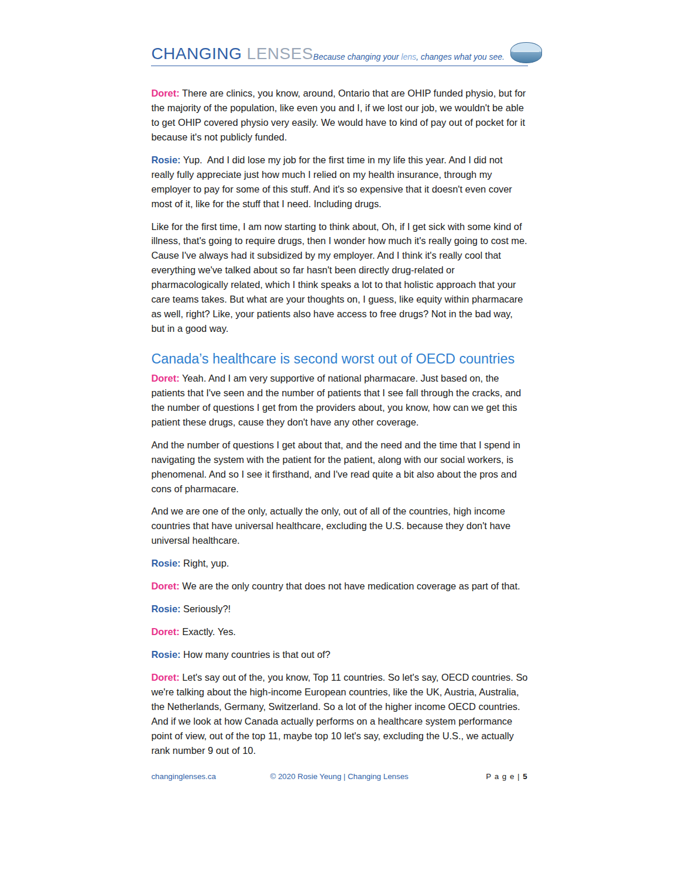CHANGING LENSES
Because changing your lens, changes what you see.
Doret: There are clinics, you know, around, Ontario that are OHIP funded physio, but for the majority of the population, like even you and I, if we lost our job, we wouldn't be able to get OHIP covered physio very easily. We would have to kind of pay out of pocket for it because it's not publicly funded.
Rosie: Yup. And I did lose my job for the first time in my life this year. And I did not really fully appreciate just how much I relied on my health insurance, through my employer to pay for some of this stuff. And it's so expensive that it doesn't even cover most of it, like for the stuff that I need. Including drugs.
Like for the first time, I am now starting to think about, Oh, if I get sick with some kind of illness, that's going to require drugs, then I wonder how much it's really going to cost me. Cause I've always had it subsidized by my employer. And I think it's really cool that everything we've talked about so far hasn't been directly drug-related or pharmacologically related, which I think speaks a lot to that holistic approach that your care teams takes. But what are your thoughts on, I guess, like equity within pharmacare as well, right? Like, your patients also have access to free drugs? Not in the bad way, but in a good way.
Canada’s healthcare is second worst out of OECD countries
Doret: Yeah. And I am very supportive of national pharmacare. Just based on, the patients that I've seen and the number of patients that I see fall through the cracks, and the number of questions I get from the providers about, you know, how can we get this patient these drugs, cause they don't have any other coverage.
And the number of questions I get about that, and the need and the time that I spend in navigating the system with the patient for the patient, along with our social workers, is phenomenal. And so I see it firsthand, and I've read quite a bit also about the pros and cons of pharmacare.
And we are one of the only, actually the only, out of all of the countries, high income countries that have universal healthcare, excluding the U.S. because they don't have universal healthcare.
Rosie: Right, yup.
Doret: We are the only country that does not have medication coverage as part of that.
Rosie: Seriously?!
Doret: Exactly. Yes.
Rosie: How many countries is that out of?
Doret: Let's say out of the, you know, Top 11 countries. So let's say, OECD countries. So we're talking about the high-income European countries, like the UK, Austria, Australia, the Netherlands, Germany, Switzerland. So a lot of the higher income OECD countries. And if we look at how Canada actually performs on a healthcare system performance point of view, out of the top 11, maybe top 10 let's say, excluding the U.S., we actually rank number 9 out of 10.
changinglenses.ca
© 2020 Rosie Yeung | Changing Lenses
P a g e | 5